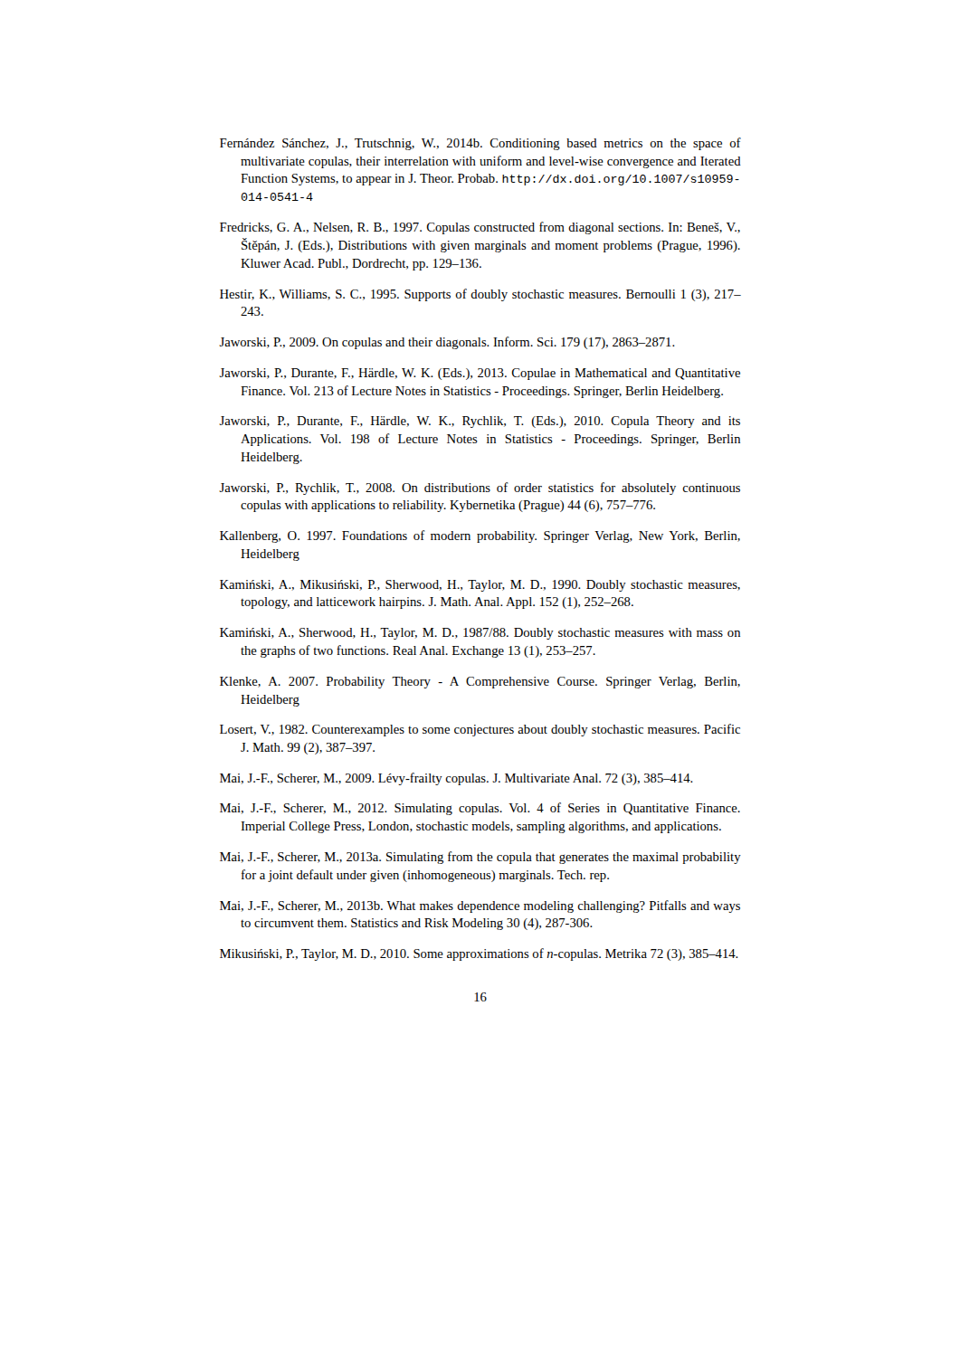Fernández Sánchez, J., Trutschnig, W., 2014b. Conditioning based metrics on the space of multivariate copulas, their interrelation with uniform and level-wise convergence and Iterated Function Systems, to appear in J. Theor. Probab. http://dx.doi.org/10.1007/s10959-014-0541-4
Fredricks, G. A., Nelsen, R. B., 1997. Copulas constructed from diagonal sections. In: Beneš, V., Štěpán, J. (Eds.), Distributions with given marginals and moment problems (Prague, 1996). Kluwer Acad. Publ., Dordrecht, pp. 129–136.
Hestir, K., Williams, S. C., 1995. Supports of doubly stochastic measures. Bernoulli 1 (3), 217–243.
Jaworski, P., 2009. On copulas and their diagonals. Inform. Sci. 179 (17), 2863–2871.
Jaworski, P., Durante, F., Härdle, W. K. (Eds.), 2013. Copulae in Mathematical and Quantitative Finance. Vol. 213 of Lecture Notes in Statistics - Proceedings. Springer, Berlin Heidelberg.
Jaworski, P., Durante, F., Härdle, W. K., Rychlik, T. (Eds.), 2010. Copula Theory and its Applications. Vol. 198 of Lecture Notes in Statistics - Proceedings. Springer, Berlin Heidelberg.
Jaworski, P., Rychlik, T., 2008. On distributions of order statistics for absolutely continuous copulas with applications to reliability. Kybernetika (Prague) 44 (6), 757–776.
Kallenberg, O. 1997. Foundations of modern probability. Springer Verlag, New York, Berlin, Heidelberg
Kamiński, A., Mikusiński, P., Sherwood, H., Taylor, M. D., 1990. Doubly stochastic measures, topology, and latticework hairpins. J. Math. Anal. Appl. 152 (1), 252–268.
Kamiński, A., Sherwood, H., Taylor, M. D., 1987/88. Doubly stochastic measures with mass on the graphs of two functions. Real Anal. Exchange 13 (1), 253–257.
Klenke, A. 2007. Probability Theory - A Comprehensive Course. Springer Verlag, Berlin, Heidelberg
Losert, V., 1982. Counterexamples to some conjectures about doubly stochastic measures. Pacific J. Math. 99 (2), 387–397.
Mai, J.-F., Scherer, M., 2009. Lévy-frailty copulas. J. Multivariate Anal. 72 (3), 385–414.
Mai, J.-F., Scherer, M., 2012. Simulating copulas. Vol. 4 of Series in Quantitative Finance. Imperial College Press, London, stochastic models, sampling algorithms, and applications.
Mai, J.-F., Scherer, M., 2013a. Simulating from the copula that generates the maximal probability for a joint default under given (inhomogeneous) marginals. Tech. rep.
Mai, J.-F., Scherer, M., 2013b. What makes dependence modeling challenging? Pitfalls and ways to circumvent them. Statistics and Risk Modeling 30 (4), 287-306.
Mikusiński, P., Taylor, M. D., 2010. Some approximations of n-copulas. Metrika 72 (3), 385–414.
16